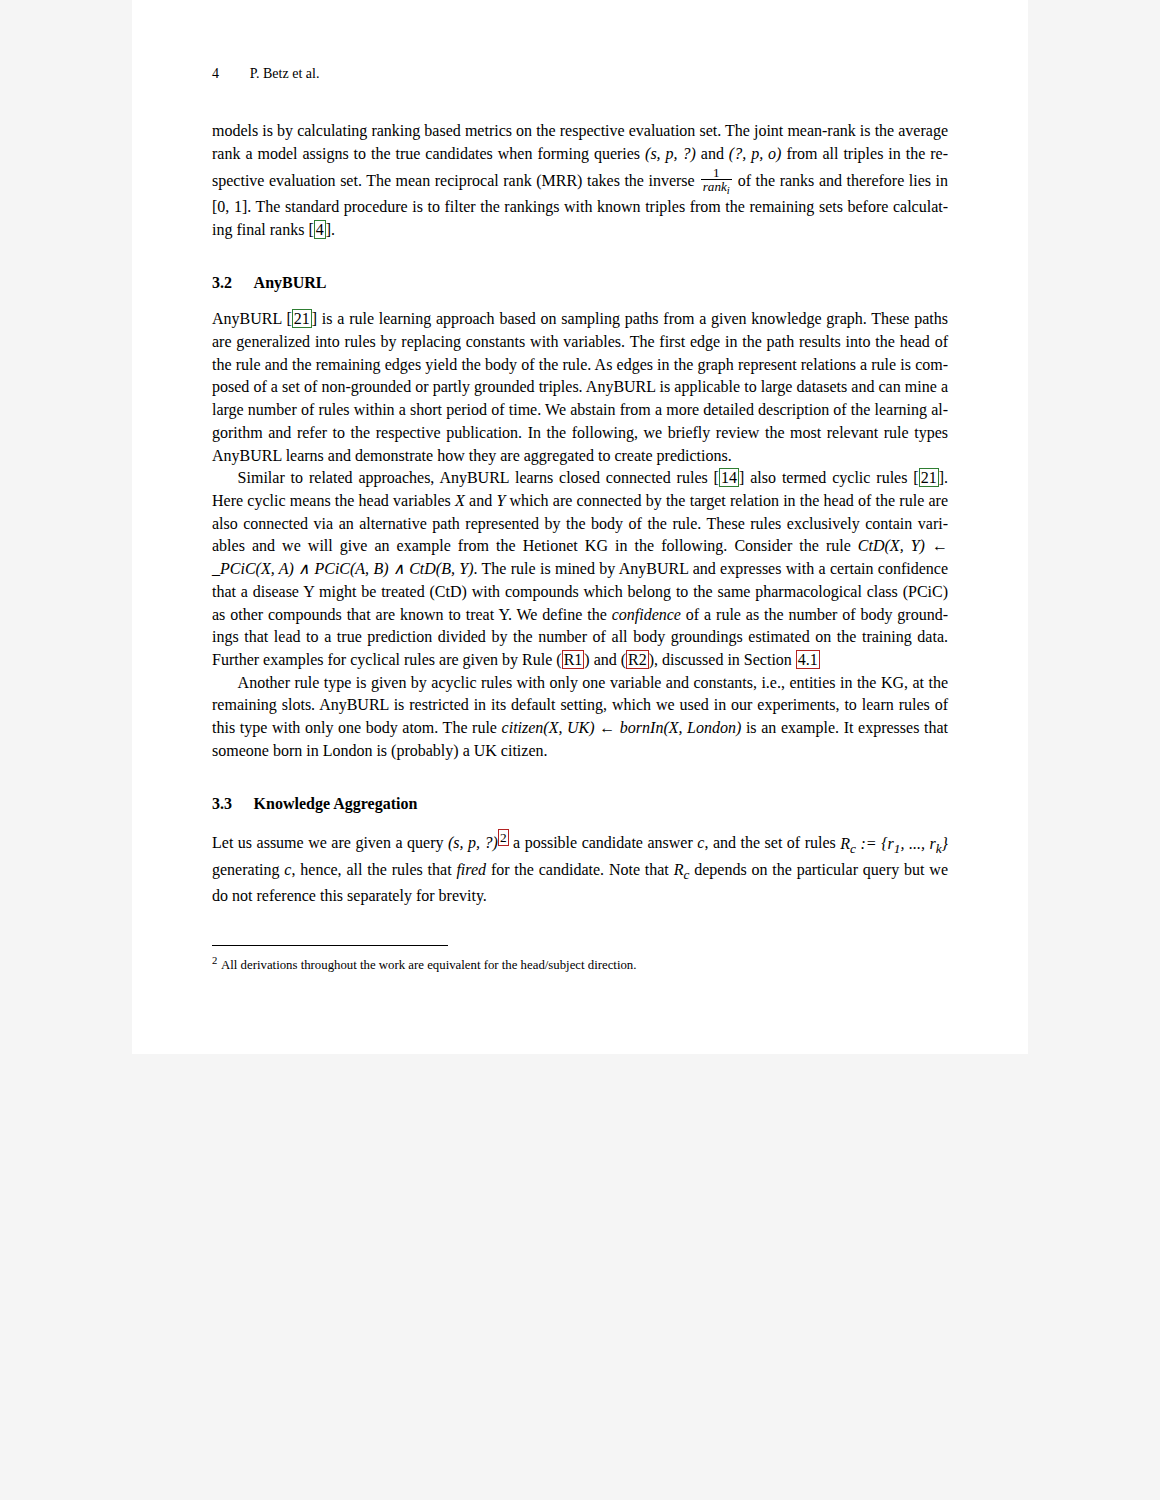4 P. Betz et al.
models is by calculating ranking based metrics on the respective evaluation set. The joint mean-rank is the average rank a model assigns to the true candidates when forming queries (s, p, ?) and (?, p, o) from all triples in the respective evaluation set. The mean reciprocal rank (MRR) takes the inverse 1 ranki of the ranks and therefore lies in [0, 1]. The standard procedure is to filter the rankings with known triples from the remaining sets before calculating final ranks [4].
3.2 AnyBURL
AnyBURL [21] is a rule learning approach based on sampling paths from a given knowledge graph. These paths are generalized into rules by replacing constants with variables. The first edge in the path results into the head of the rule and the remaining edges yield the body of the rule. As edges in the graph represent relations a rule is composed of a set of non-grounded or partly grounded triples. AnyBURL is applicable to large datasets and can mine a large number of rules within a short period of time. We abstain from a more detailed description of the learning algorithm and refer to the respective publication. In the following, we briefly review the most relevant rule types AnyBURL learns and demonstrate how they are aggregated to create predictions.
Similar to related approaches, AnyBURL learns closed connected rules [14] also termed cyclic rules [21]. Here cyclic means the head variables X and Y which are connected by the target relation in the head of the rule are also connected via an alternative path represented by the body of the rule. These rules exclusively contain variables and we will give an example from the Hetionet KG in the following. Consider the rule CtD(X, Y) ← _PCiC(X, A) ∧ PCiC(A, B) ∧ CtD(B, Y). The rule is mined by AnyBURL and expresses with a certain confidence that a disease Y might be treated (CtD) with compounds which belong to the same pharmacological class (PCiC) as other compounds that are known to treat Y. We define the confidence of a rule as the number of body groundings that lead to a true prediction divided by the number of all body groundings estimated on the training data. Further examples for cyclical rules are given by Rule (R1) and (R2), discussed in Section 4.1
Another rule type is given by acyclic rules with only one variable and constants, i.e., entities in the KG, at the remaining slots. AnyBURL is restricted in its default setting, which we used in our experiments, to learn rules of this type with only one body atom. The rule citizen(X, UK) ← bornIn(X, London) is an example. It expresses that someone born in London is (probably) a UK citizen.
3.3 Knowledge Aggregation
Let us assume we are given a query (s, p, ?)2 a possible candidate answer c, and the set of rules Rc := {r1, ..., rk} generating c, hence, all the rules that fired for the candidate. Note that Rc depends on the particular query but we do not reference this separately for brevity.
2All derivations throughout the work are equivalent for the head/subject direction.